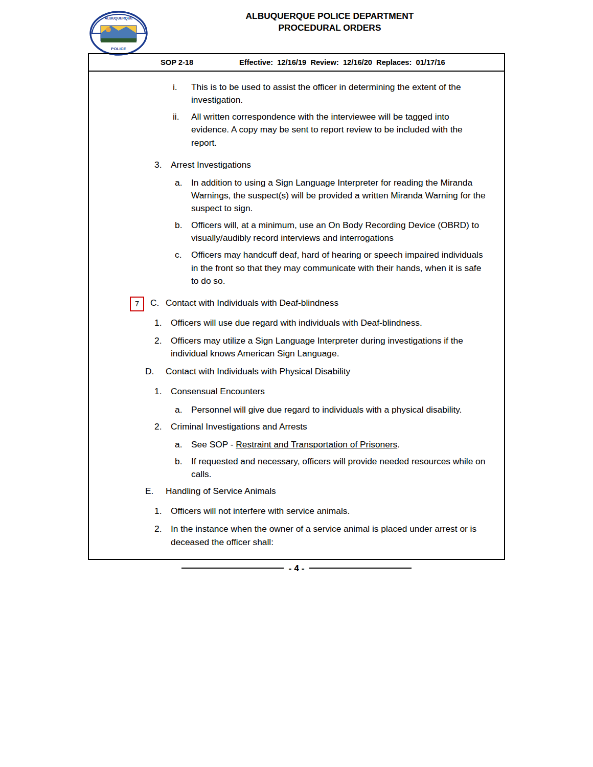ALBUQUERQUE POLICE
ALBUQUERQUE POLICE DEPARTMENT
PROCEDURAL ORDERS
SOP 2-18 Effective: 12/16/19 Review: 12/16/20 Replaces: 01/17/16
i. This is to be used to assist the officer in determining the extent of the investigation.
ii. All written correspondence with the interviewee will be tagged into evidence. A copy may be sent to report review to be included with the report.
3. Arrest Investigations
a. In addition to using a Sign Language Interpreter for reading the Miranda Warnings, the suspect(s) will be provided a written Miranda Warning for the suspect to sign.
b. Officers will, at a minimum, use an On Body Recording Device (OBRD) to visually/audibly record interviews and interrogations
c. Officers may handcuff deaf, hard of hearing or speech impaired individuals in the front so that they may communicate with their hands, when it is safe to do so.
7 C. Contact with Individuals with Deaf-blindness
1. Officers will use due regard with individuals with Deaf-blindness.
2. Officers may utilize a Sign Language Interpreter during investigations if the individual knows American Sign Language.
D. Contact with Individuals with Physical Disability
1. Consensual Encounters
a. Personnel will give due regard to individuals with a physical disability.
2. Criminal Investigations and Arrests
a. See SOP - Restraint and Transportation of Prisoners.
b. If requested and necessary, officers will provide needed resources while on calls.
E. Handling of Service Animals
1. Officers will not interfere with service animals.
2. In the instance when the owner of a service animal is placed under arrest or is deceased the officer shall:
- 4 -